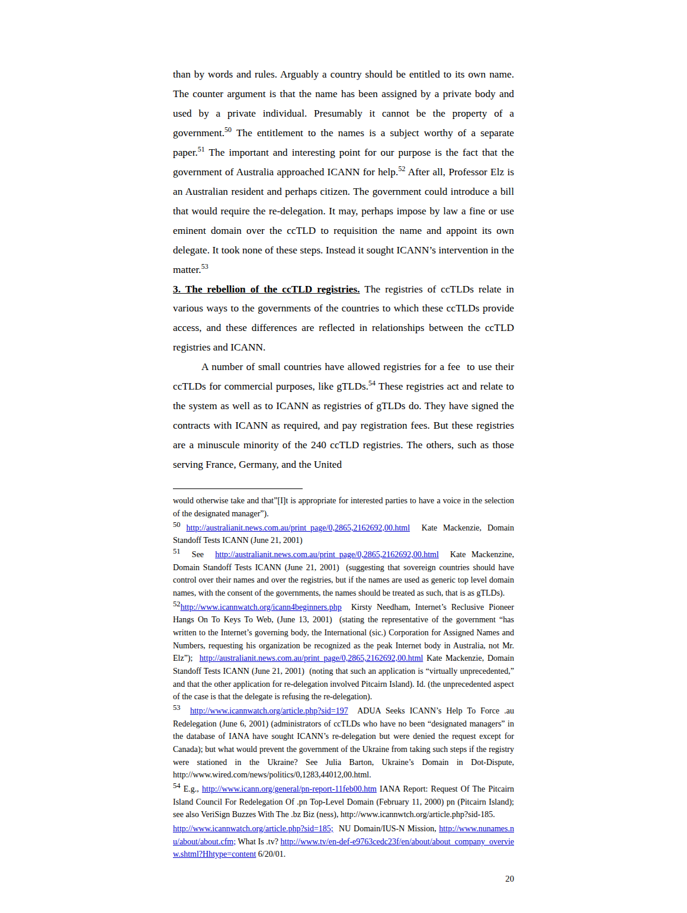than by words and rules. Arguably a country should be entitled to its own name. The counter argument is that the name has been assigned by a private body and used by a private individual. Presumably it cannot be the property of a government.50 The entitlement to the names is a subject worthy of a separate paper.51 The important and interesting point for our purpose is the fact that the government of Australia approached ICANN for help.52 After all, Professor Elz is an Australian resident and perhaps citizen. The government could introduce a bill that would require the re-delegation. It may, perhaps impose by law a fine or use eminent domain over the ccTLD to requisition the name and appoint its own delegate. It took none of these steps. Instead it sought ICANN’s intervention in the matter.53
3. The rebellion of the ccTLD registries. The registries of ccTLDs relate in various ways to the governments of the countries to which these ccTLDs provide access, and these differences are reflected in relationships between the ccTLD registries and ICANN.
A number of small countries have allowed registries for a fee to use their ccTLDs for commercial purposes, like gTLDs.54 These registries act and relate to the system as well as to ICANN as registries of gTLDs do. They have signed the contracts with ICANN as required, and pay registration fees. But these registries are a minuscule minority of the 240 ccTLD registries. The others, such as those serving France, Germany, and the United
would otherwise take and that”[I]t is appropriate for interested parties to have a voice in the selection of the designated manager”).
50 http://australianit.news.com.au/print_page/0,2865,2162692,00.html Kate Mackenzie, Domain Standoff Tests ICANN (June 21, 2001)
51 See http://australianit.news.com.au/print_page/0,2865,2162692,00.html Kate Mackenzine, Domain Standoff Tests ICANN (June 21, 2001) (suggesting that sovereign countries should have control over their names and over the registries, but if the names are used as generic top level domain names, with the consent of the governments, the names should be treated as such, that is as gTLDs).
52 http://www.icannwatch.org/icann4beginners.php Kirsty Needham, Internet’s Reclusive Pioneer Hangs On To Keys To Web, (June 13, 2001) (stating the representative of the government “has written to the Internet’s governing body, the International (sic.) Corporation for Assigned Names and Numbers, requesting his organization be recognized as the peak Internet body in Australia, not Mr. Elz”); http://australianit.news.com.au/print_page/0,2865,2162692,00.html Kate Mackenzie, Domain Standoff Tests ICANN (June 21, 2001) (noting that such an application is “virtually unprecedented,” and that the other application for re-delegation involved Pitcairn Island). Id. (the unprecedented aspect of the case is that the delegate is refusing the re-delegation).
53 http://www.icannwatch.org/article.php?sid=197 ADUA Seeks ICANN’s Help To Force .au Redelegation (June 6, 2001) (administrators of ccTLDs who have no been “designated managers” in the database of IANA have sought ICANN’s re-delegation but were denied the request except for Canada); but what would prevent the government of the Ukraine from taking such steps if the registry were stationed in the Ukraine? See Julia Barton, Ukraine’s Domain in Dot-Dispute, http://www.wired.com/news/politics/0,1283,44012,00.html.
54 E.g., http://www.icann.org/general/pn-report-11feb00.htm IANA Report: Request Of The Pitcairn Island Council For Redelegation Of .pn Top-Level Domain (February 11, 2000) pn (Pitcairn Island); see also VeriSign Buzzes With The .bz Biz (ness), http://www.icannwtch.org/article.php?sid-185.
http://www.icannwatch.org/article.php?sid=185; NU Domain/IUS-N Mission, http://www.nunames.nu/about/about.cfm; What Is .tv? http://www.tv/en-def-e9763cedc23f/en/about/about_company_overview.shtml?Hhtype=content 6/20/01.
20